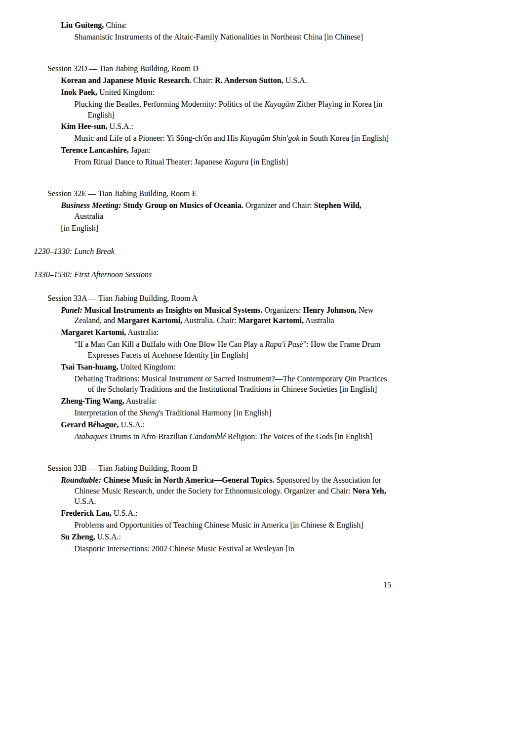Liu Guiteng, China:
Shamanistic Instruments of the Altaic-Family Nationalities in Northeast China [in Chinese]
Session 32D — Tian Jiabing Building, Room D
Korean and Japanese Music Research. Chair: R. Anderson Sutton, U.S.A.
Inok Paek, United Kingdom:
Plucking the Beatles, Performing Modernity: Politics of the Kayagûm Zither Playing in Korea [in English]
Kim Hee-sun, U.S.A.:
Music and Life of a Pioneer: Yi Sŏng-ch'ŏn and His Kayagŭm Shin'gok in South Korea [in English]
Terence Lancashire, Japan:
From Ritual Dance to Ritual Theater: Japanese Kagura [in English]
Session 32E — Tian Jiabing Building, Room E
Business Meeting: Study Group on Musics of Oceania. Organizer and Chair: Stephen Wild, Australia
[in English]
1230–1330: Lunch Break
1330–1530: First Afternoon Sessions
Session 33A — Tian Jiabing Building, Room A
Panel: Musical Instruments as Insights on Musical Systems. Organizers: Henry Johnson, New Zealand, and Margaret Kartomi, Australia. Chair: Margaret Kartomi, Australia
Margaret Kartomi, Australia:
“If a Man Can Kill a Buffalo with One Blow He Can Play a Rapa'i Pasè”: How the Frame Drum Expresses Facets of Acehnese Identity [in English]
Tsai Tsan-huang, United Kingdom:
Debating Traditions: Musical Instrument or Sacred Instrument?—The Contemporary Qin Practices of the Scholarly Traditions and the Institutional Traditions in Chinese Societies [in English]
Zheng-Ting Wang, Australia:
Interpretation of the Sheng's Traditional Harmony [in English]
Gerard Béhague, U.S.A.:
Atabaques Drums in Afro-Brazilian Candomblé Religion: The Voices of the Gods [in English]
Session 33B — Tian Jiabing Building, Room B
Roundtable: Chinese Music in North America—General Topics. Sponsored by the Association for Chinese Music Research, under the Society for Ethnomusicology. Organizer and Chair: Nora Yeh, U.S.A.
Frederick Lau, U.S.A.:
Problems and Opportunities of Teaching Chinese Music in America [in Chinese & English]
Su Zheng, U.S.A.:
Diasporic Intersections: 2002 Chinese Music Festival at Wesleyan [in
15